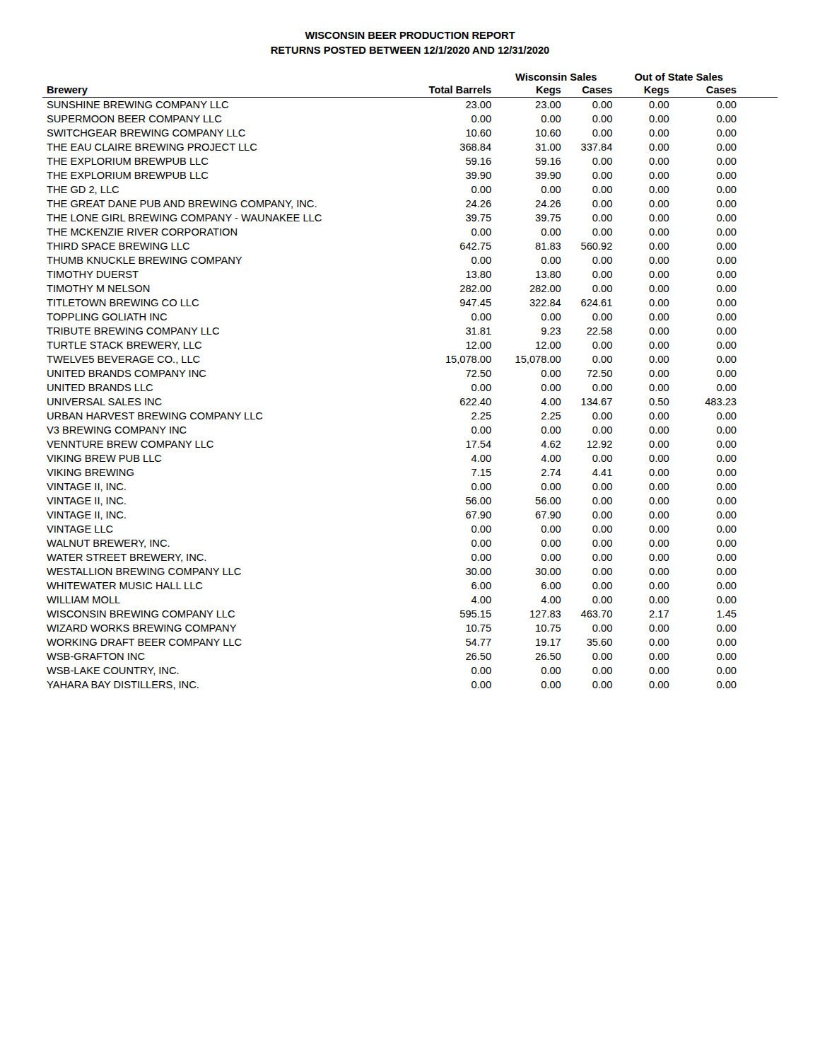WISCONSIN BEER PRODUCTION REPORT
RETURNS POSTED BETWEEN 12/1/2020 AND 12/31/2020
| | | Wisconsin Sales | Out of State Sales | |
| --- | --- | --- | --- | --- |
| Brewery | Total Barrels | Kegs | Cases | Kegs | Cases | |
| SUNSHINE BREWING COMPANY LLC | 23.00 | 23.00 | 0.00 | 0.00 | 0.00 | |
| SUPERMOON BEER COMPANY LLC | 0.00 | 0.00 | 0.00 | 0.00 | 0.00 | |
| SWITCHGEAR BREWING COMPANY LLC | 10.60 | 10.60 | 0.00 | 0.00 | 0.00 | |
| THE EAU CLAIRE BREWING PROJECT LLC | 368.84 | 31.00 | 337.84 | 0.00 | 0.00 | |
| THE EXPLORIUM BREWPUB LLC | 59.16 | 59.16 | 0.00 | 0.00 | 0.00 | |
| THE EXPLORIUM BREWPUB LLC | 39.90 | 39.90 | 0.00 | 0.00 | 0.00 | |
| THE GD 2, LLC | 0.00 | 0.00 | 0.00 | 0.00 | 0.00 | |
| THE GREAT DANE PUB AND BREWING COMPANY, INC. | 24.26 | 24.26 | 0.00 | 0.00 | 0.00 | |
| THE LONE GIRL BREWING COMPANY - WAUNAKEE LLC | 39.75 | 39.75 | 0.00 | 0.00 | 0.00 | |
| THE MCKENZIE RIVER CORPORATION | 0.00 | 0.00 | 0.00 | 0.00 | 0.00 | |
| THIRD SPACE BREWING LLC | 642.75 | 81.83 | 560.92 | 0.00 | 0.00 | |
| THUMB KNUCKLE BREWING COMPANY | 0.00 | 0.00 | 0.00 | 0.00 | 0.00 | |
| TIMOTHY DUERST | 13.80 | 13.80 | 0.00 | 0.00 | 0.00 | |
| TIMOTHY M NELSON | 282.00 | 282.00 | 0.00 | 0.00 | 0.00 | |
| TITLETOWN BREWING CO LLC | 947.45 | 322.84 | 624.61 | 0.00 | 0.00 | |
| TOPPLING GOLIATH INC | 0.00 | 0.00 | 0.00 | 0.00 | 0.00 | |
| TRIBUTE BREWING COMPANY LLC | 31.81 | 9.23 | 22.58 | 0.00 | 0.00 | |
| TURTLE STACK BREWERY, LLC | 12.00 | 12.00 | 0.00 | 0.00 | 0.00 | |
| TWELVE5 BEVERAGE CO., LLC | 15,078.00 | 15,078.00 | 0.00 | 0.00 | 0.00 | |
| UNITED BRANDS COMPANY INC | 72.50 | 0.00 | 72.50 | 0.00 | 0.00 | |
| UNITED BRANDS LLC | 0.00 | 0.00 | 0.00 | 0.00 | 0.00 | |
| UNIVERSAL SALES INC | 622.40 | 4.00 | 134.67 | 0.50 | 483.23 | |
| URBAN HARVEST BREWING COMPANY LLC | 2.25 | 2.25 | 0.00 | 0.00 | 0.00 | |
| V3 BREWING COMPANY INC | 0.00 | 0.00 | 0.00 | 0.00 | 0.00 | |
| VENNTURE BREW COMPANY LLC | 17.54 | 4.62 | 12.92 | 0.00 | 0.00 | |
| VIKING BREW PUB LLC | 4.00 | 4.00 | 0.00 | 0.00 | 0.00 | |
| VIKING BREWING | 7.15 | 2.74 | 4.41 | 0.00 | 0.00 | |
| VINTAGE II, INC. | 0.00 | 0.00 | 0.00 | 0.00 | 0.00 | |
| VINTAGE II, INC. | 56.00 | 56.00 | 0.00 | 0.00 | 0.00 | |
| VINTAGE II, INC. | 67.90 | 67.90 | 0.00 | 0.00 | 0.00 | |
| VINTAGE LLC | 0.00 | 0.00 | 0.00 | 0.00 | 0.00 | |
| WALNUT BREWERY, INC. | 0.00 | 0.00 | 0.00 | 0.00 | 0.00 | |
| WATER STREET BREWERY, INC. | 0.00 | 0.00 | 0.00 | 0.00 | 0.00 | |
| WESTALLION BREWING COMPANY LLC | 30.00 | 30.00 | 0.00 | 0.00 | 0.00 | |
| WHITEWATER MUSIC HALL LLC | 6.00 | 6.00 | 0.00 | 0.00 | 0.00 | |
| WILLIAM MOLL | 4.00 | 4.00 | 0.00 | 0.00 | 0.00 | |
| WISCONSIN BREWING COMPANY LLC | 595.15 | 127.83 | 463.70 | 2.17 | 1.45 | |
| WIZARD WORKS BREWING COMPANY | 10.75 | 10.75 | 0.00 | 0.00 | 0.00 | |
| WORKING DRAFT BEER COMPANY LLC | 54.77 | 19.17 | 35.60 | 0.00 | 0.00 | |
| WSB-GRAFTON INC | 26.50 | 26.50 | 0.00 | 0.00 | 0.00 | |
| WSB-LAKE COUNTRY, INC. | 0.00 | 0.00 | 0.00 | 0.00 | 0.00 | |
| YAHARA BAY DISTILLERS, INC. | 0.00 | 0.00 | 0.00 | 0.00 | 0.00 | |